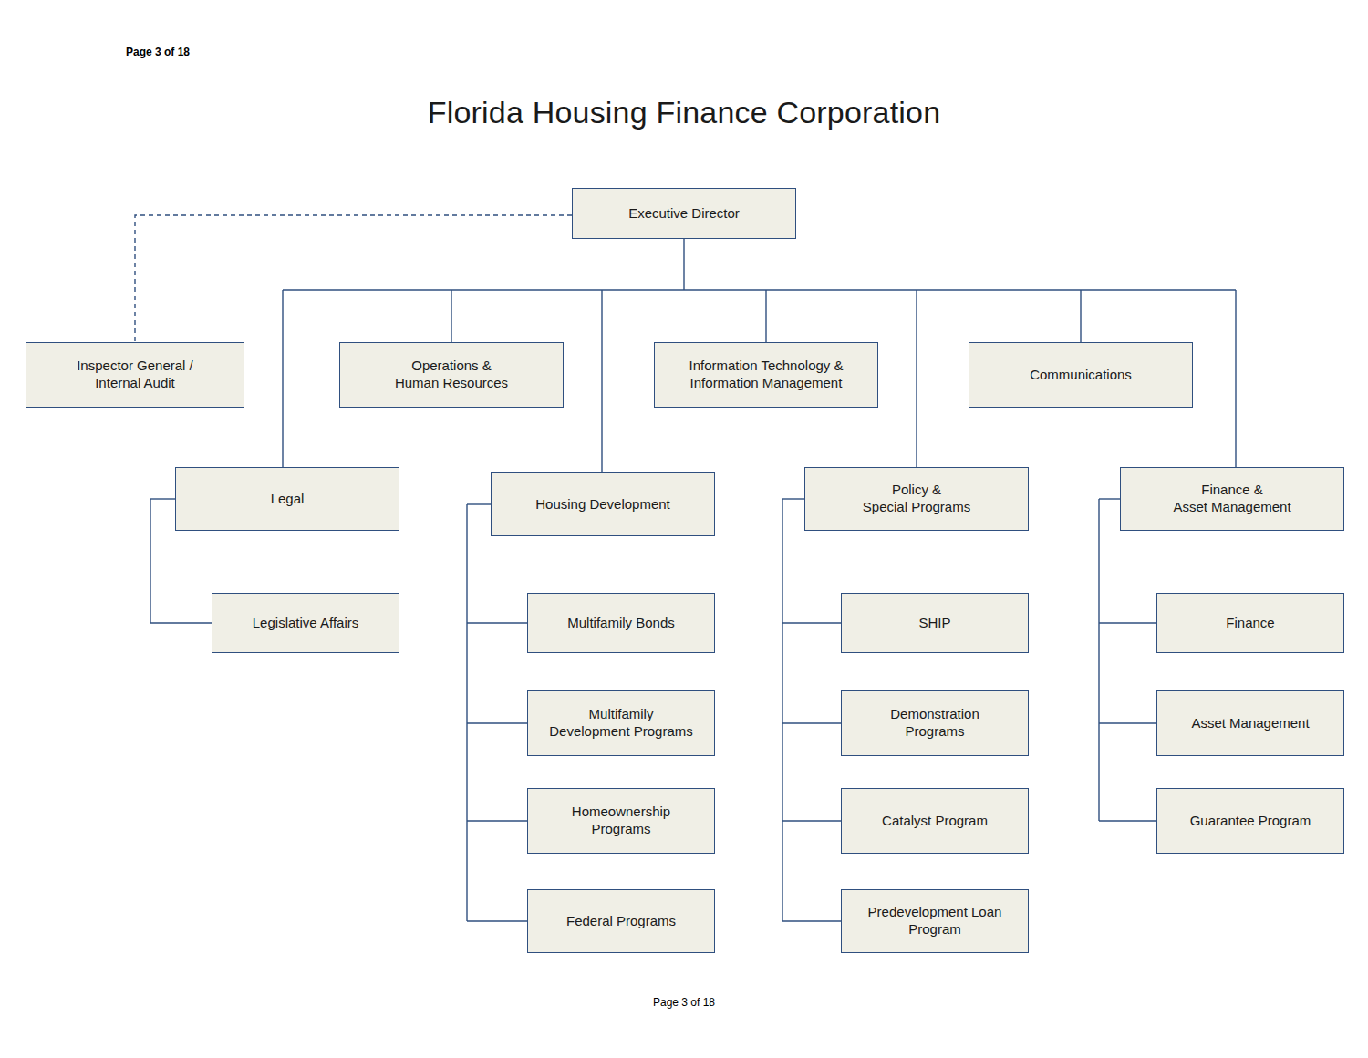Page 3 of 18
Florida Housing Finance Corporation
Executive Director
Inspector General /
Internal Audit
Operations &
Human Resources
Information Technology &
Information Management
Communications
Legal
Housing Development
Policy &
Special Programs
Finance &
Asset Management
Legislative Affairs
Multifamily Bonds
Multifamily
Development Programs
Homeownership
Programs
Federal Programs
SHIP
Demonstration
Programs
Catalyst Program
Predevelopment Loan
Program
Finance
Asset Management
Guarantee Program
Page 3 of 18